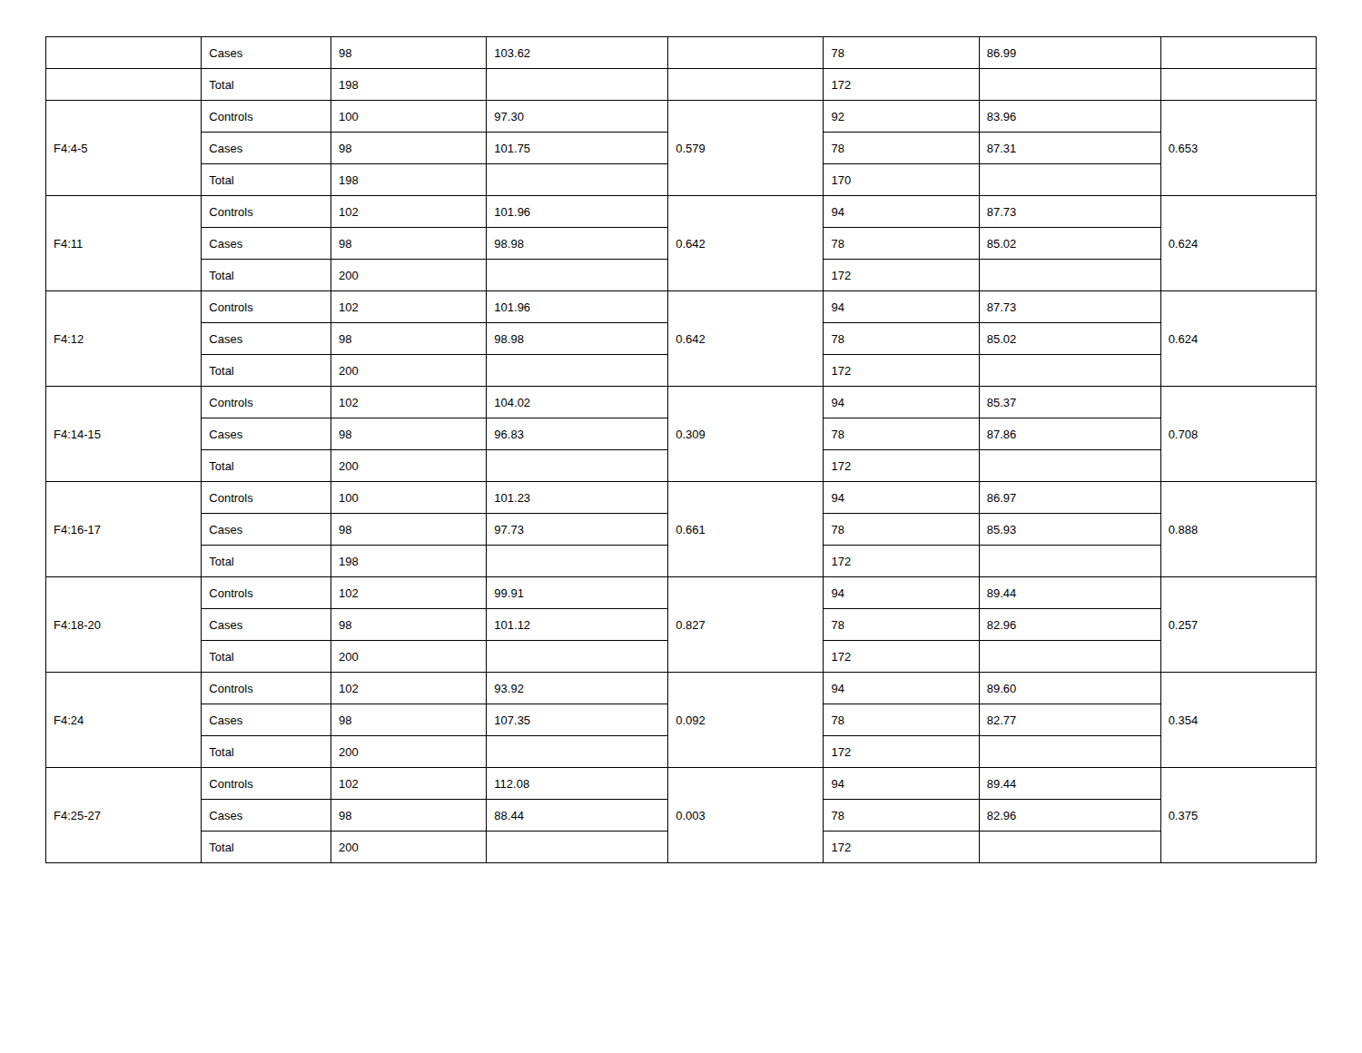| | Cases | 98 | 103.62 | | 78 | 86.99 | |
| | Total | 198 | | | 172 | | |
| F4:4-5 | Controls | 100 | 97.30 | 0.579 | 92 | 83.96 | 0.653 |
| Cases | 98 | 101.75 | 78 | 87.31 |
| Total | 198 | | 170 | |
| F4:11 | Controls | 102 | 101.96 | 0.642 | 94 | 87.73 | 0.624 |
| Cases | 98 | 98.98 | 78 | 85.02 |
| Total | 200 | | 172 | |
| F4:12 | Controls | 102 | 101.96 | 0.642 | 94 | 87.73 | 0.624 |
| Cases | 98 | 98.98 | 78 | 85.02 |
| Total | 200 | | 172 | |
| F4:14-15 | Controls | 102 | 104.02 | 0.309 | 94 | 85.37 | 0.708 |
| Cases | 98 | 96.83 | 78 | 87.86 |
| Total | 200 | | 172 | |
| F4:16-17 | Controls | 100 | 101.23 | 0.661 | 94 | 86.97 | 0.888 |
| Cases | 98 | 97.73 | 78 | 85.93 |
| Total | 198 | | 172 | |
| F4:18-20 | Controls | 102 | 99.91 | 0.827 | 94 | 89.44 | 0.257 |
| Cases | 98 | 101.12 | 78 | 82.96 |
| Total | 200 | | 172 | |
| F4:24 | Controls | 102 | 93.92 | 0.092 | 94 | 89.60 | 0.354 |
| Cases | 98 | 107.35 | 78 | 82.77 |
| Total | 200 | | 172 | |
| F4:25-27 | Controls | 102 | 112.08 | 0.003 | 94 | 89.44 | 0.375 |
| Cases | 98 | 88.44 | 78 | 82.96 |
| Total | 200 | | 172 | |